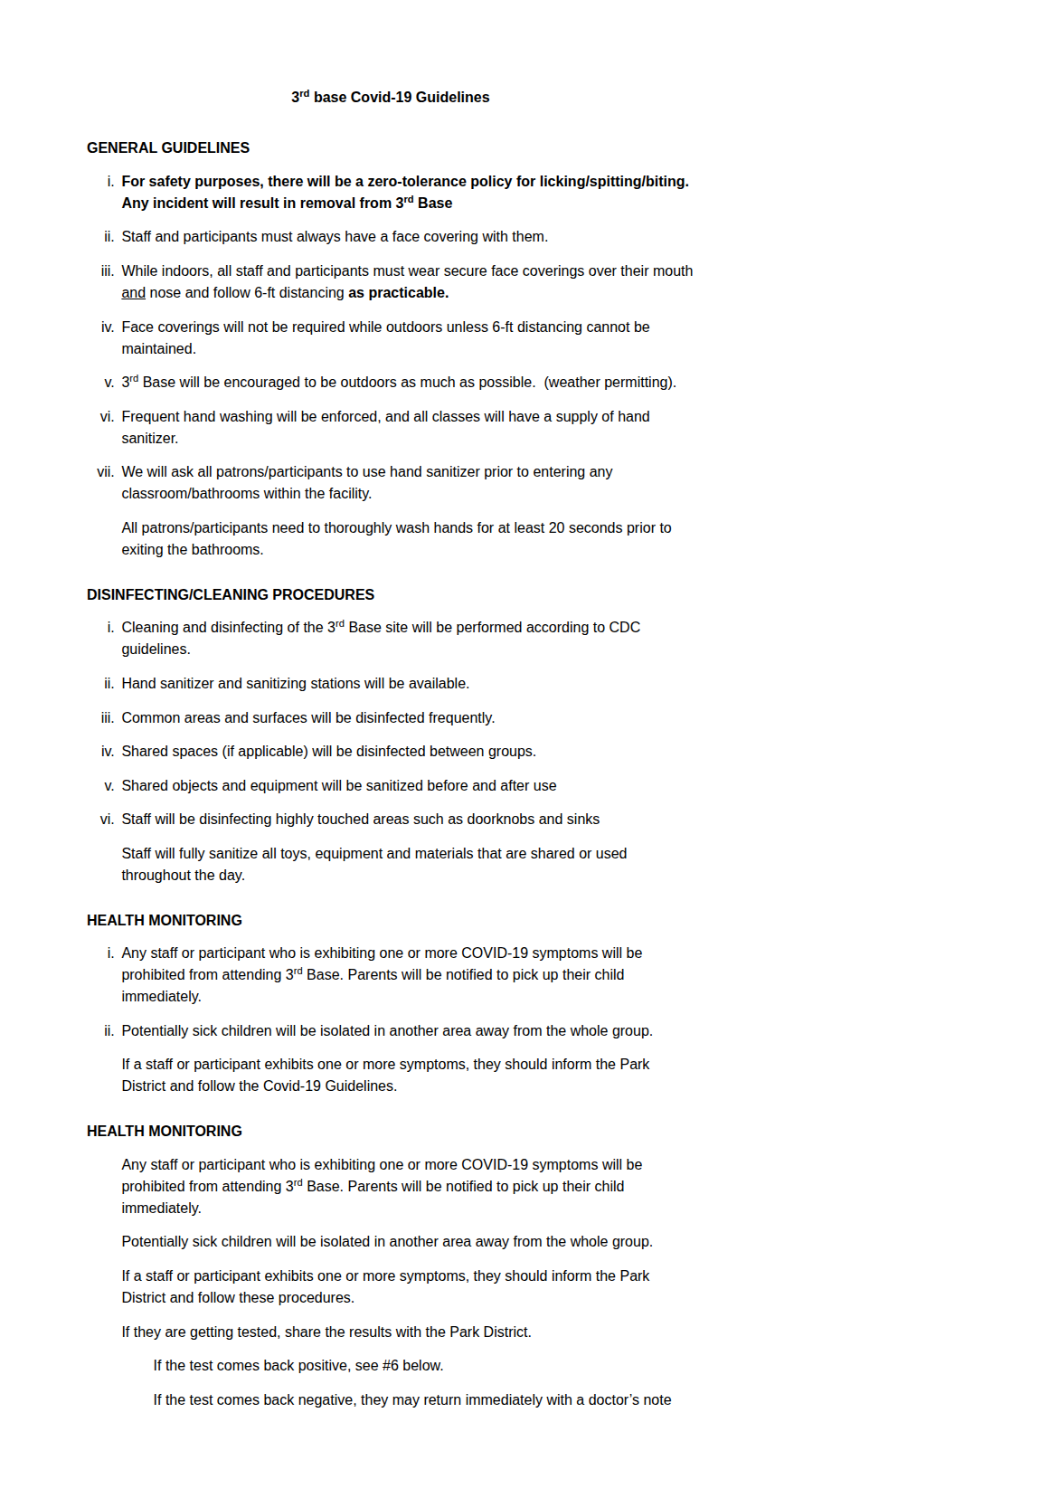3rd base Covid-19 Guidelines
GENERAL GUIDELINES
For safety purposes, there will be a zero-tolerance policy for licking/spitting/biting. Any incident will result in removal from 3rd Base
Staff and participants must always have a face covering with them.
While indoors, all staff and participants must wear secure face coverings over their mouth and nose and follow 6-ft distancing as practicable.
Face coverings will not be required while outdoors unless 6-ft distancing cannot be maintained.
3rd Base will be encouraged to be outdoors as much as possible. (weather permitting).
Frequent hand washing will be enforced, and all classes will have a supply of hand sanitizer.
We will ask all patrons/participants to use hand sanitizer prior to entering any classroom/bathrooms within the facility.
All patrons/participants need to thoroughly wash hands for at least 20 seconds prior to exiting the bathrooms.
DISINFECTING/CLEANING PROCEDURES
Cleaning and disinfecting of the 3rd Base site will be performed according to CDC guidelines.
Hand sanitizer and sanitizing stations will be available.
Common areas and surfaces will be disinfected frequently.
Shared spaces (if applicable) will be disinfected between groups.
Shared objects and equipment will be sanitized before and after use
Staff will be disinfecting highly touched areas such as doorknobs and sinks
Staff will fully sanitize all toys, equipment and materials that are shared or used throughout the day.
HEALTH MONITORING
Any staff or participant who is exhibiting one or more COVID-19 symptoms will be prohibited from attending 3rd Base. Parents will be notified to pick up their child immediately.
Potentially sick children will be isolated in another area away from the whole group.
If a staff or participant exhibits one or more symptoms, they should inform the Park District and follow the Covid-19 Guidelines.
HEALTH MONITORING
Any staff or participant who is exhibiting one or more COVID-19 symptoms will be prohibited from attending 3rd Base. Parents will be notified to pick up their child immediately.
Potentially sick children will be isolated in another area away from the whole group.
If a staff or participant exhibits one or more symptoms, they should inform the Park District and follow these procedures.
If they are getting tested, share the results with the Park District.
If the test comes back positive, see #6 below.
If the test comes back negative, they may return immediately with a doctor’s note